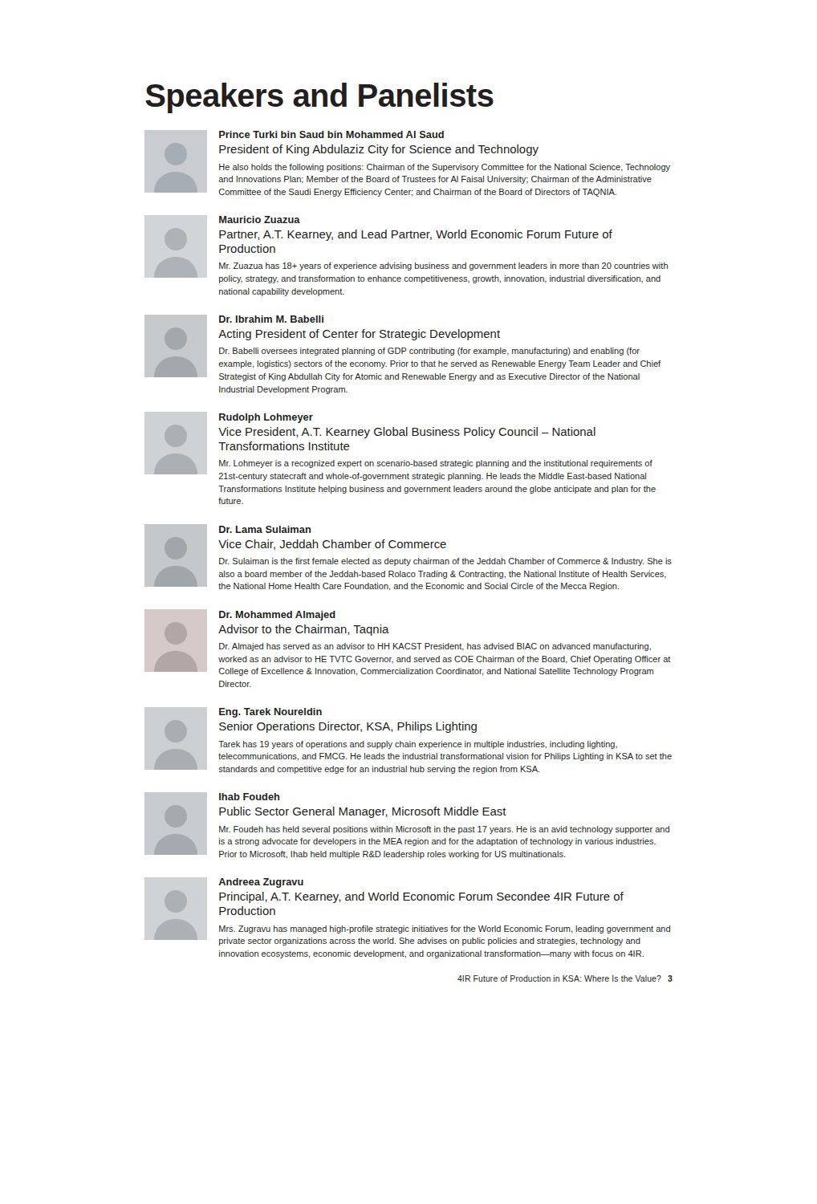Speakers and Panelists
Prince Turki bin Saud bin Mohammed Al Saud
President of King Abdulaziz City for Science and Technology
He also holds the following positions: Chairman of the Supervisory Committee for the National Science, Technology and Innovations Plan; Member of the Board of Trustees for Al Faisal University; Chairman of the Administrative Committee of the Saudi Energy Efficiency Center; and Chairman of the Board of Directors of TAQNIA.
Mauricio Zuazua
Partner, A.T. Kearney, and Lead Partner, World Economic Forum Future of Production
Mr. Zuazua has 18+ years of experience advising business and government leaders in more than 20 countries with policy, strategy, and transformation to enhance competitiveness, growth, innovation, industrial diversification, and national capability development.
Dr. Ibrahim M. Babelli
Acting President of Center for Strategic Development
Dr. Babelli oversees integrated planning of GDP contributing (for example, manufacturing) and enabling (for example, logistics) sectors of the economy. Prior to that he served as Renewable Energy Team Leader and Chief Strategist of King Abdullah City for Atomic and Renewable Energy and as Executive Director of the National Industrial Development Program.
Rudolph Lohmeyer
Vice President, A.T. Kearney Global Business Policy Council – National Transformations Institute
Mr. Lohmeyer is a recognized expert on scenario-based strategic planning and the institutional requirements of 21st-century statecraft and whole-of-government strategic planning. He leads the Middle East-based National Transformations Institute helping business and government leaders around the globe anticipate and plan for the future.
Dr. Lama Sulaiman
Vice Chair, Jeddah Chamber of Commerce
Dr. Sulaiman is the first female elected as deputy chairman of the Jeddah Chamber of Commerce & Industry. She is also a board member of the Jeddah-based Rolaco Trading & Contracting, the National Institute of Health Services, the National Home Health Care Foundation, and the Economic and Social Circle of the Mecca Region.
Dr. Mohammed Almajed
Advisor to the Chairman, Taqnia
Dr. Almajed has served as an advisor to HH KACST President, has advised BIAC on advanced manufacturing, worked as an advisor to HE TVTC Governor, and served as COE Chairman of the Board, Chief Operating Officer at College of Excellence & Innovation, Commercialization Coordinator, and National Satellite Technology Program Director.
Eng. Tarek Noureldin
Senior Operations Director, KSA, Philips Lighting
Tarek has 19 years of operations and supply chain experience in multiple industries, including lighting, telecommunications, and FMCG. He leads the industrial transformational vision for Philips Lighting in KSA to set the standards and competitive edge for an industrial hub serving the region from KSA.
Ihab Foudeh
Public Sector General Manager, Microsoft Middle East
Mr. Foudeh has held several positions within Microsoft in the past 17 years. He is an avid technology supporter and is a strong advocate for developers in the MEA region and for the adaptation of technology in various industries. Prior to Microsoft, Ihab held multiple R&D leadership roles working for US multinationals.
Andreea Zugravu
Principal, A.T. Kearney, and World Economic Forum Secondee 4IR Future of Production
Mrs. Zugravu has managed high-profile strategic initiatives for the World Economic Forum, leading government and private sector organizations across the world. She advises on public policies and strategies, technology and innovation ecosystems, economic development, and organizational transformation—many with focus on 4IR.
4IR Future of Production in KSA: Where Is the Value?3